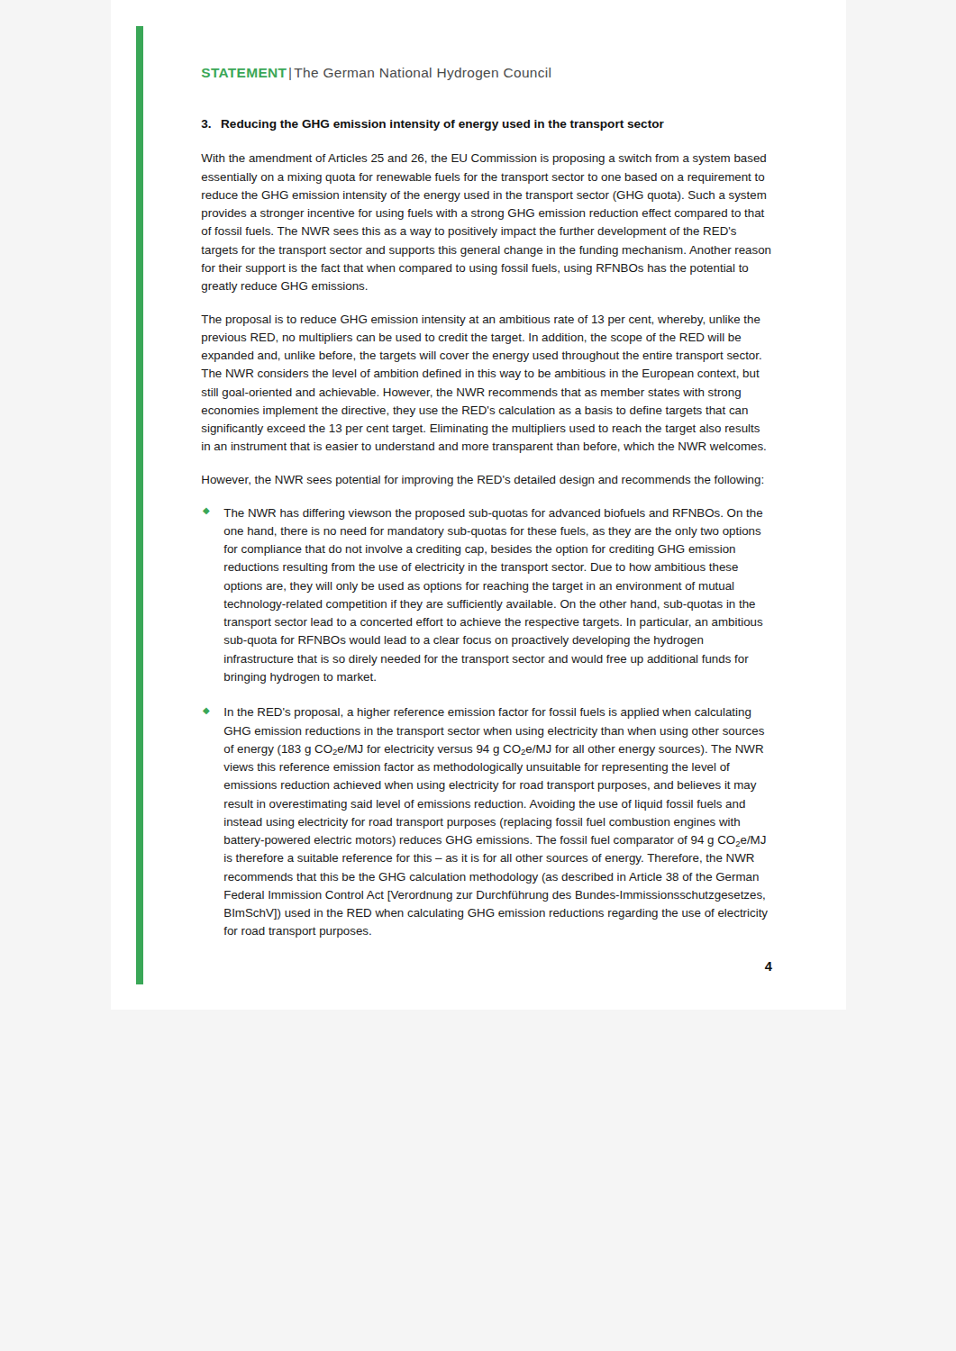STATEMENT|The German National Hydrogen Council
3. Reducing the GHG emission intensity of energy used in the transport sector
With the amendment of Articles 25 and 26, the EU Commission is proposing a switch from a system based essentially on a mixing quota for renewable fuels for the transport sector to one based on a requirement to reduce the GHG emission intensity of the energy used in the transport sector (GHG quota). Such a system provides a stronger incentive for using fuels with a strong GHG emission reduction effect compared to that of fossil fuels. The NWR sees this as a way to positively impact the further development of the RED's targets for the transport sector and supports this general change in the funding mechanism. Another reason for their support is the fact that when compared to using fossil fuels, using RFNBOs has the potential to greatly reduce GHG emissions.
The proposal is to reduce GHG emission intensity at an ambitious rate of 13 per cent, whereby, unlike the previous RED, no multipliers can be used to credit the target. In addition, the scope of the RED will be expanded and, unlike before, the targets will cover the energy used throughout the entire transport sector. The NWR considers the level of ambition defined in this way to be ambitious in the European context, but still goal-oriented and achievable. However, the NWR recommends that as member states with strong economies implement the directive, they use the RED's calculation as a basis to define targets that can significantly exceed the 13 per cent target. Eliminating the multipliers used to reach the target also results in an instrument that is easier to understand and more transparent than before, which the NWR welcomes.
However, the NWR sees potential for improving the RED's detailed design and recommends the following:
The NWR has differing viewson the proposed sub-quotas for advanced biofuels and RFNBOs. On the one hand, there is no need for mandatory sub-quotas for these fuels, as they are the only two options for compliance that do not involve a crediting cap, besides the option for crediting GHG emission reductions resulting from the use of electricity in the transport sector. Due to how ambitious these options are, they will only be used as options for reaching the target in an environment of mutual technology-related competition if they are sufficiently available. On the other hand, sub-quotas in the transport sector lead to a concerted effort to achieve the respective targets. In particular, an ambitious sub-quota for RFNBOs would lead to a clear focus on proactively developing the hydrogen infrastructure that is so direly needed for the transport sector and would free up additional funds for bringing hydrogen to market.
In the RED's proposal, a higher reference emission factor for fossil fuels is applied when calculating GHG emission reductions in the transport sector when using electricity than when using other sources of energy (183 g CO2e/MJ for electricity versus 94 g CO2e/MJ for all other energy sources). The NWR views this reference emission factor as methodologically unsuitable for representing the level of emissions reduction achieved when using electricity for road transport purposes, and believes it may result in overestimating said level of emissions reduction. Avoiding the use of liquid fossil fuels and instead using electricity for road transport purposes (replacing fossil fuel combustion engines with battery-powered electric motors) reduces GHG emissions. The fossil fuel comparator of 94 g CO2e/MJ is therefore a suitable reference for this – as it is for all other sources of energy. Therefore, the NWR recommends that this be the GHG calculation methodology (as described in Article 38 of the German Federal Immission Control Act [Verordnung zur Durchführung des Bundes-Immissionsschutzgesetzes, BImSchV]) used in the RED when calculating GHG emission reductions regarding the use of electricity for road transport purposes.
4